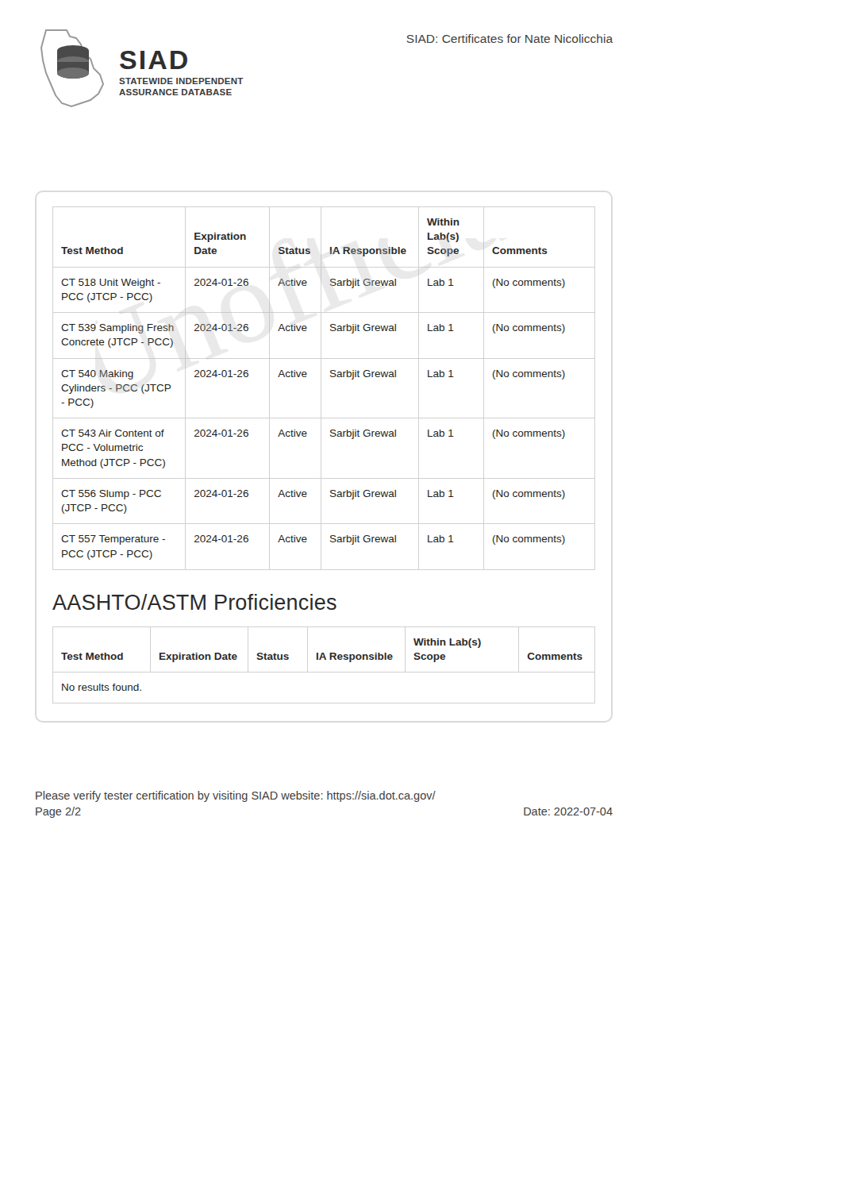SIAD STATEWIDE INDEPENDENT
ASSURANCE DATABASE
SIAD: Certificates for Nate Nicolicchia
| Test Method | Expiration Date | Status | IA Responsible | Within Lab(s) Scope | Comments |
| --- | --- | --- | --- | --- | --- |
| CT 518 Unit Weight - PCC (JTCP - PCC) | 2024-01-26 | Active | Sarbjit Grewal | Lab 1 | (No comments) |
| CT 539 Sampling Fresh Concrete (JTCP - PCC) | 2024-01-26 | Active | Sarbjit Grewal | Lab 1 | (No comments) |
| CT 540 Making Cylinders - PCC (JTCP - PCC) | 2024-01-26 | Active | Sarbjit Grewal | Lab 1 | (No comments) |
| CT 543 Air Content of PCC - Volumetric Method (JTCP - PCC) | 2024-01-26 | Active | Sarbjit Grewal | Lab 1 | (No comments) |
| CT 556 Slump - PCC (JTCP - PCC) | 2024-01-26 | Active | Sarbjit Grewal | Lab 1 | (No comments) |
| CT 557 Temperature - PCC (JTCP - PCC) | 2024-01-26 | Active | Sarbjit Grewal | Lab 1 | (No comments) |
AASHTO/ASTM Proficiencies
| Test Method | Expiration Date | Status | IA Responsible | Within Lab(s) Scope | Comments |
| --- | --- | --- | --- | --- | --- |
| No results found. |
Unofficial Copy
Please verify tester certification by visiting SIAD website: https://sia.dot.ca.gov/
Page 2/2 Date: 2022-07-04